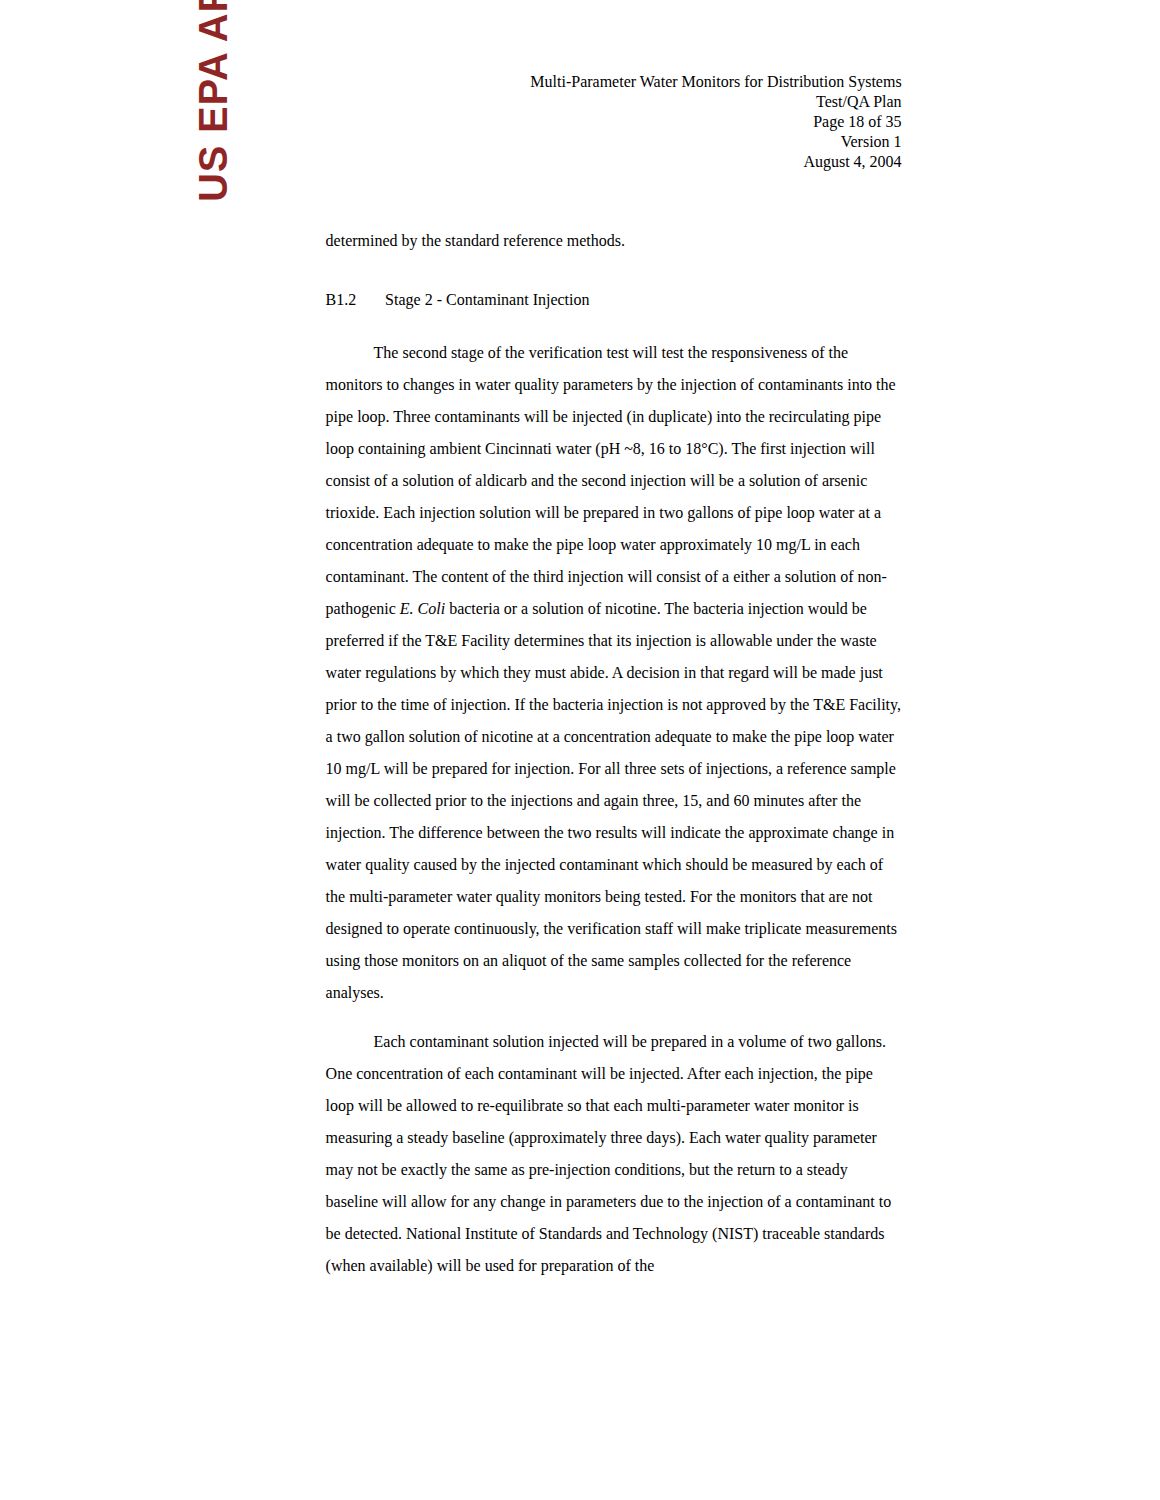US EPA ARCHIVE DOCUMENT
Multi-Parameter Water Monitors for Distribution Systems
Test/QA Plan
Page 18 of 35
Version 1
August 4, 2004
determined by the standard reference methods.
B1.2 Stage 2 - Contaminant Injection
The second stage of the verification test will test the responsiveness of the monitors to changes in water quality parameters by the injection of contaminants into the pipe loop. Three contaminants will be injected (in duplicate) into the recirculating pipe loop containing ambient Cincinnati water (pH ~8, 16 to 18°C). The first injection will consist of a solution of aldicarb and the second injection will be a solution of arsenic trioxide. Each injection solution will be prepared in two gallons of pipe loop water at a concentration adequate to make the pipe loop water approximately 10 mg/L in each contaminant. The content of the third injection will consist of a either a solution of non-pathogenic E. Coli bacteria or a solution of nicotine. The bacteria injection would be preferred if the T&E Facility determines that its injection is allowable under the waste water regulations by which they must abide. A decision in that regard will be made just prior to the time of injection. If the bacteria injection is not approved by the T&E Facility, a two gallon solution of nicotine at a concentration adequate to make the pipe loop water 10 mg/L will be prepared for injection. For all three sets of injections, a reference sample will be collected prior to the injections and again three, 15, and 60 minutes after the injection. The difference between the two results will indicate the approximate change in water quality caused by the injected contaminant which should be measured by each of the multi-parameter water quality monitors being tested. For the monitors that are not designed to operate continuously, the verification staff will make triplicate measurements using those monitors on an aliquot of the same samples collected for the reference analyses.
Each contaminant solution injected will be prepared in a volume of two gallons. One concentration of each contaminant will be injected. After each injection, the pipe loop will be allowed to re-equilibrate so that each multi-parameter water monitor is measuring a steady baseline (approximately three days). Each water quality parameter may not be exactly the same as pre-injection conditions, but the return to a steady baseline will allow for any change in parameters due to the injection of a contaminant to be detected. National Institute of Standards and Technology (NIST) traceable standards (when available) will be used for preparation of the